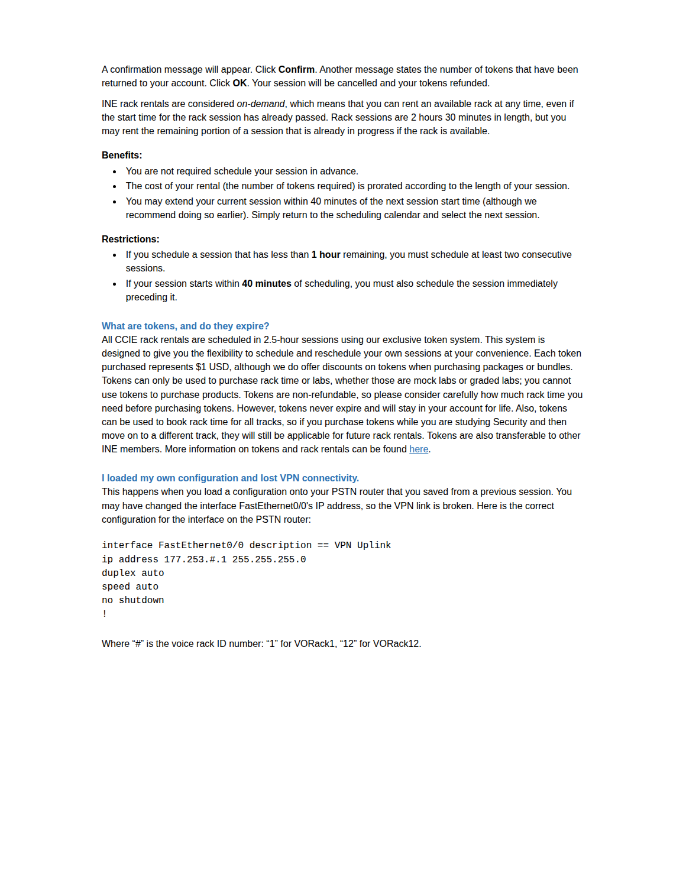A confirmation message will appear. Click Confirm. Another message states the number of tokens that have been returned to your account. Click OK. Your session will be cancelled and your tokens refunded.
INE rack rentals are considered on-demand, which means that you can rent an available rack at any time, even if the start time for the rack session has already passed. Rack sessions are 2 hours 30 minutes in length, but you may rent the remaining portion of a session that is already in progress if the rack is available.
Benefits:
You are not required schedule your session in advance.
The cost of your rental (the number of tokens required) is prorated according to the length of your session.
You may extend your current session within 40 minutes of the next session start time (although we recommend doing so earlier). Simply return to the scheduling calendar and select the next session.
Restrictions:
If you schedule a session that has less than 1 hour remaining, you must schedule at least two consecutive sessions.
If your session starts within 40 minutes of scheduling, you must also schedule the session immediately preceding it.
What are tokens, and do they expire?
All CCIE rack rentals are scheduled in 2.5-hour sessions using our exclusive token system. This system is designed to give you the flexibility to schedule and reschedule your own sessions at your convenience. Each token purchased represents $1 USD, although we do offer discounts on tokens when purchasing packages or bundles. Tokens can only be used to purchase rack time or labs, whether those are mock labs or graded labs; you cannot use tokens to purchase products. Tokens are non-refundable, so please consider carefully how much rack time you need before purchasing tokens. However, tokens never expire and will stay in your account for life. Also, tokens can be used to book rack time for all tracks, so if you purchase tokens while you are studying Security and then move on to a different track, they will still be applicable for future rack rentals. Tokens are also transferable to other INE members. More information on tokens and rack rentals can be found here.
I loaded my own configuration and lost VPN connectivity.
This happens when you load a configuration onto your PSTN router that you saved from a previous session. You may have changed the interface FastEthernet0/0's IP address, so the VPN link is broken. Here is the correct configuration for the interface on the PSTN router:
interface FastEthernet0/0 description == VPN Uplink
ip address 177.253.#.1 255.255.255.0
duplex auto
speed auto
no shutdown
!
Where “#” is the voice rack ID number: “1” for VORack1, “12” for VORack12.